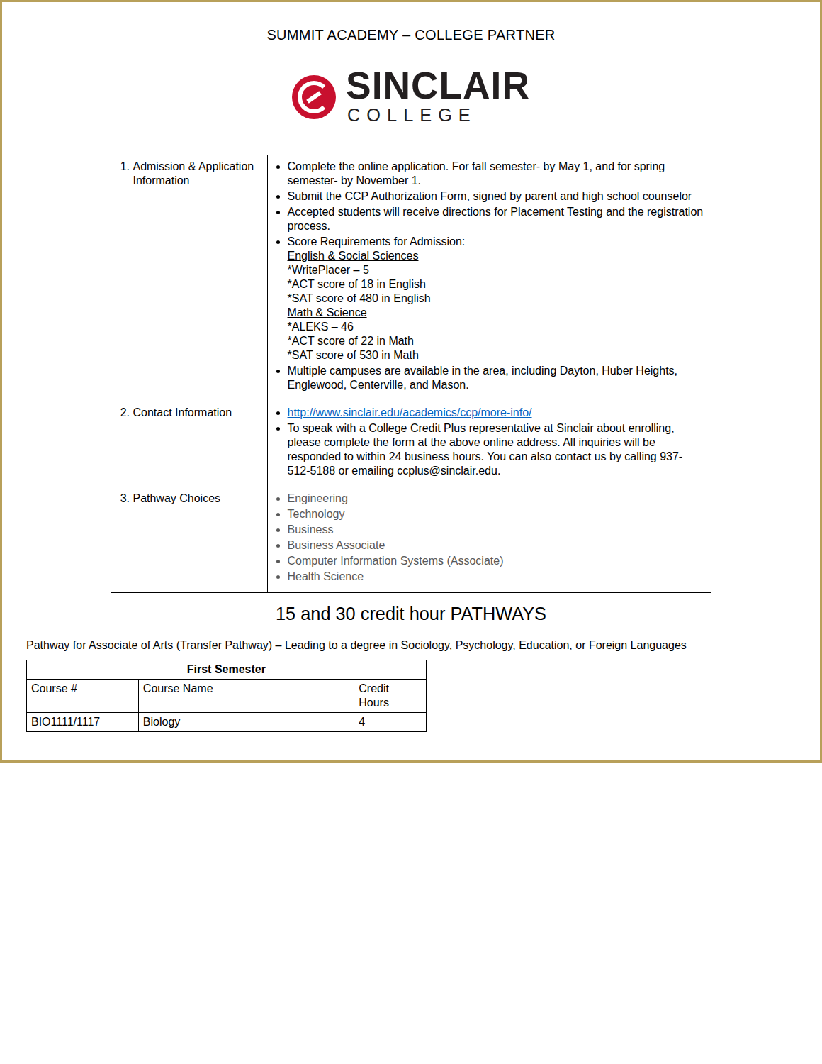SUMMIT ACADEMY – COLLEGE PARTNER
SINCLAIR
COLLEGE
| Admission & Application Information | Complete the online application. For fall semester- by May 1, and for spring semester- by November 1. Submit the CCP Authorization Form, signed by parent and high school counselor Accepted students will receive directions for Placement Testing and the registration process. Score Requirements for Admission: English & Social Sciences *WritePlacer – 5 *ACT score of 18 in English *SAT score of 480 in English Math & Science *ALEKS – 46 *ACT score of 22 in Math *SAT score of 530 in Math Multiple campuses are available in the area, including Dayton, Huber Heights, Englewood, Centerville, and Mason. |
| Contact Information | http://www.sinclair.edu/academics/ccp/more-info/ To speak with a College Credit Plus representative at Sinclair about enrolling, please complete the form at the above online address. All inquiries will be responded to within 24 business hours. You can also contact us by calling 937-512-5188 or emailing ccplus@sinclair.edu. |
| Pathway Choices | Engineering Technology Business Business Associate Computer Information Systems (Associate) Health Science |
15 and 30 credit hour PATHWAYS
Pathway for Associate of Arts (Transfer Pathway) – Leading to a degree in Sociology, Psychology, Education, or Foreign Languages
| First Semester |
| --- |
| Course # | Course Name | Credit Hours |
| BIO1111/1117 | Biology | 4 |